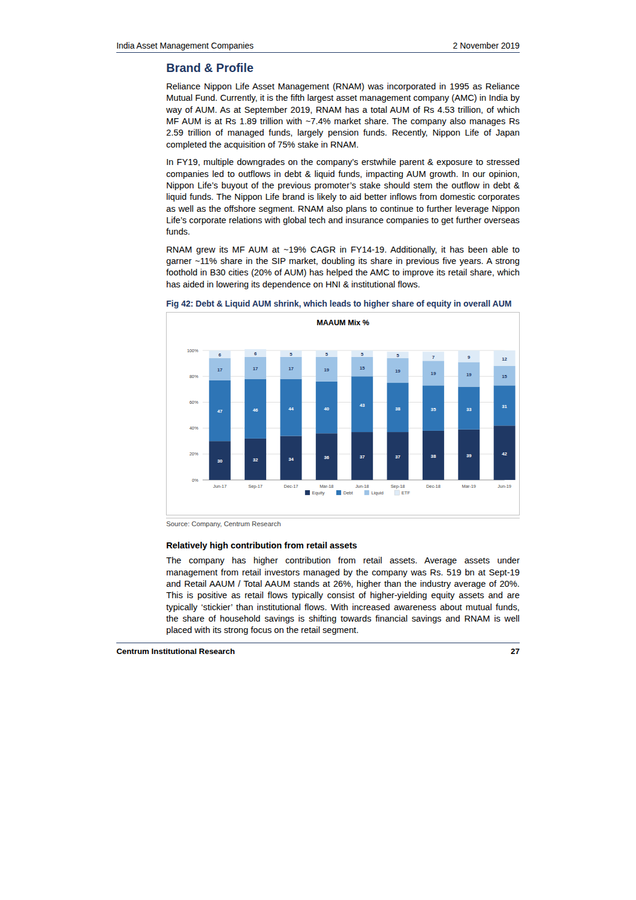India Asset Management Companies
2 November 2019
Brand & Profile
Reliance Nippon Life Asset Management (RNAM) was incorporated in 1995 as Reliance Mutual Fund. Currently, it is the fifth largest asset management company (AMC) in India by way of AUM. As at September 2019, RNAM has a total AUM of Rs 4.53 trillion, of which MF AUM is at Rs 1.89 trillion with ~7.4% market share. The company also manages Rs 2.59 trillion of managed funds, largely pension funds. Recently, Nippon Life of Japan completed the acquisition of 75% stake in RNAM.
In FY19, multiple downgrades on the company’s erstwhile parent & exposure to stressed companies led to outflows in debt & liquid funds, impacting AUM growth. In our opinion, Nippon Life’s buyout of the previous promoter’s stake should stem the outflow in debt & liquid funds. The Nippon Life brand is likely to aid better inflows from domestic corporates as well as the offshore segment. RNAM also plans to continue to further leverage Nippon Life’s corporate relations with global tech and insurance companies to get further overseas funds.
RNAM grew its MF AUM at ~19% CAGR in FY14-19. Additionally, it has been able to garner ~11% share in the SIP market, doubling its share in previous five years. A strong foothold in B30 cities (20% of AUM) has helped the AMC to improve its retail share, which has aided in lowering its dependence on HNI & institutional flows.
Fig 42: Debt & Liquid AUM shrink, which leads to higher share of equity in overall AUM
MAAUM Mix %
100% 80% 60% 40% 20% 0% 30 47 17 6 32 46 17 6 34 44 17 5 36 40 19 5 37 43 15 5 37 38 19 5 38 35 19 7 39 33 19 9 42 31 15 12 Jun-17 Sep-17 Dec-17 Mar-18 Jun-18 Sep-18 Dec-18 Mar-19 Jun-19 Equity Debt Liquid ETF
Source: Company, Centrum Research
Relatively high contribution from retail assets
The company has higher contribution from retail assets. Average assets under management from retail investors managed by the company was Rs. 519 bn at Sept-19 and Retail AAUM / Total AAUM stands at 26%, higher than the industry average of 20%. This is positive as retail flows typically consist of higher-yielding equity assets and are typically ‘stickier’ than institutional flows. With increased awareness about mutual funds, the share of household savings is shifting towards financial savings and RNAM is well placed with its strong focus on the retail segment.
Centrum Institutional Research
27